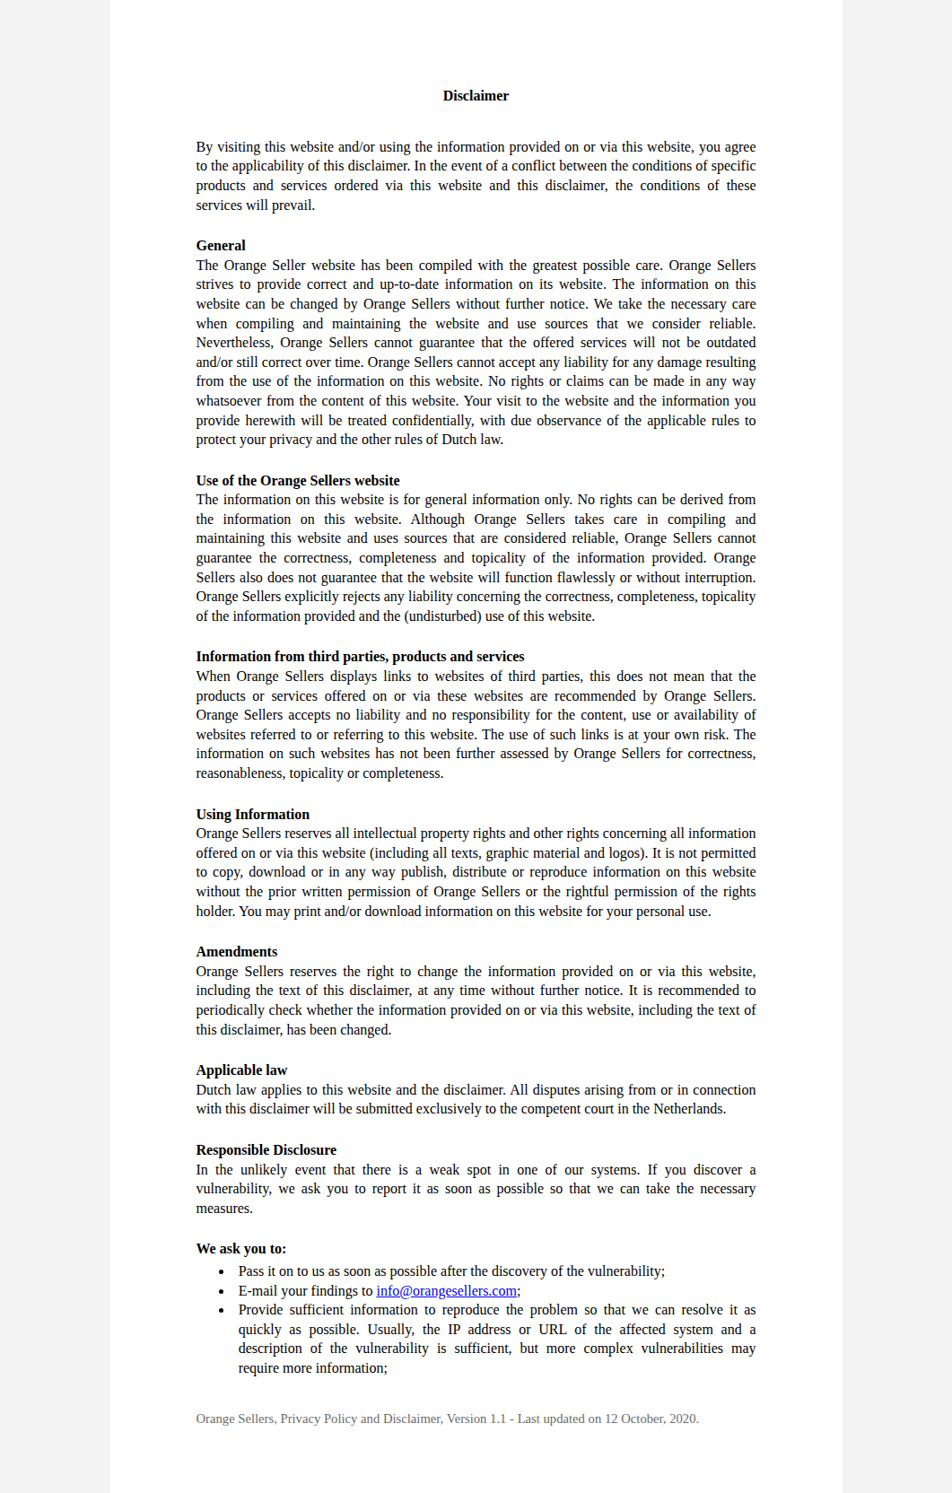Disclaimer
By visiting this website and/or using the information provided on or via this website, you agree to the applicability of this disclaimer. In the event of a conflict between the conditions of specific products and services ordered via this website and this disclaimer, the conditions of these services will prevail.
General
The Orange Seller website has been compiled with the greatest possible care. Orange Sellers strives to provide correct and up-to-date information on its website. The information on this website can be changed by Orange Sellers without further notice. We take the necessary care when compiling and maintaining the website and use sources that we consider reliable. Nevertheless, Orange Sellers cannot guarantee that the offered services will not be outdated and/or still correct over time. Orange Sellers cannot accept any liability for any damage resulting from the use of the information on this website. No rights or claims can be made in any way whatsoever from the content of this website. Your visit to the website and the information you provide herewith will be treated confidentially, with due observance of the applicable rules to protect your privacy and the other rules of Dutch law.
Use of the Orange Sellers website
The information on this website is for general information only. No rights can be derived from the information on this website. Although Orange Sellers takes care in compiling and maintaining this website and uses sources that are considered reliable, Orange Sellers cannot guarantee the correctness, completeness and topicality of the information provided. Orange Sellers also does not guarantee that the website will function flawlessly or without interruption. Orange Sellers explicitly rejects any liability concerning the correctness, completeness, topicality of the information provided and the (undisturbed) use of this website.
Information from third parties, products and services
When Orange Sellers displays links to websites of third parties, this does not mean that the products or services offered on or via these websites are recommended by Orange Sellers. Orange Sellers accepts no liability and no responsibility for the content, use or availability of websites referred to or referring to this website. The use of such links is at your own risk. The information on such websites has not been further assessed by Orange Sellers for correctness, reasonableness, topicality or completeness.
Using Information
Orange Sellers reserves all intellectual property rights and other rights concerning all information offered on or via this website (including all texts, graphic material and logos). It is not permitted to copy, download or in any way publish, distribute or reproduce information on this website without the prior written permission of Orange Sellers or the rightful permission of the rights holder. You may print and/or download information on this website for your personal use.
Amendments
Orange Sellers reserves the right to change the information provided on or via this website, including the text of this disclaimer, at any time without further notice. It is recommended to periodically check whether the information provided on or via this website, including the text of this disclaimer, has been changed.
Applicable law
Dutch law applies to this website and the disclaimer. All disputes arising from or in connection with this disclaimer will be submitted exclusively to the competent court in the Netherlands.
Responsible Disclosure
In the unlikely event that there is a weak spot in one of our systems. If you discover a vulnerability, we ask you to report it as soon as possible so that we can take the necessary measures.
We ask you to:
Pass it on to us as soon as possible after the discovery of the vulnerability;
E-mail your findings to info@orangesellers.com;
Provide sufficient information to reproduce the problem so that we can resolve it as quickly as possible. Usually, the IP address or URL of the affected system and a description of the vulnerability is sufficient, but more complex vulnerabilities may require more information;
Orange Sellers, Privacy Policy and Disclaimer, Version 1.1 - Last updated on 12 October, 2020.